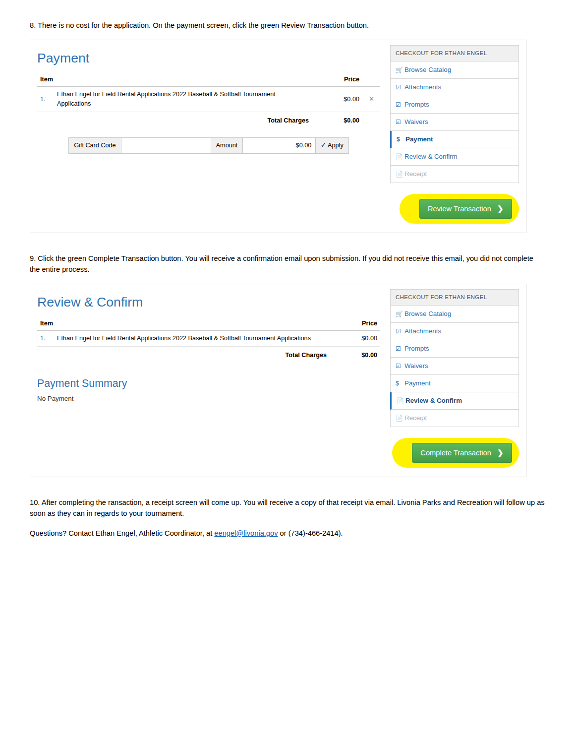8. There is no cost for the application. On the payment screen, click the green Review Transaction button.
Payment
| Item | Price | |
| --- | --- | --- |
| 1. | Ethan Engel for Field Rental Applications 2022 Baseball & Softball Tournament Applications | $0.00 | ✕ |
| Total Charges | $0.00 | |
Gift Card Code Amount $0.00 ✓ Apply
Checkout for Ethan Engel
🛒 Browse Catalog
☑ Attachments
☑ Prompts
☑ Waivers
$ Payment
📄 Review & Confirm
📄 Receipt
Review Transaction ❯
9. Click the green Complete Transaction button. You will receive a confirmation email upon submission. If you did not receive this email, you did not complete the entire process.
Review & Confirm
| Item | Price |
| --- | --- |
| 1. | Ethan Engel for Field Rental Applications 2022 Baseball & Softball Tournament Applications | $0.00 |
| Total Charges | $0.00 |
Payment Summary
No Payment
Checkout for Ethan Engel
🛒 Browse Catalog
☑ Attachments
☑ Prompts
☑ Waivers
$ Payment
📄 Review & Confirm
📄 Receipt
Complete Transaction ❯
10. After completing the ransaction, a receipt screen will come up. You will receive a copy of that receipt via email. Livonia Parks and Recreation will follow up as soon as they can in regards to your tournament.
Questions? Contact Ethan Engel, Athletic Coordinator, at eengel@livonia.gov or (734)-466-2414).